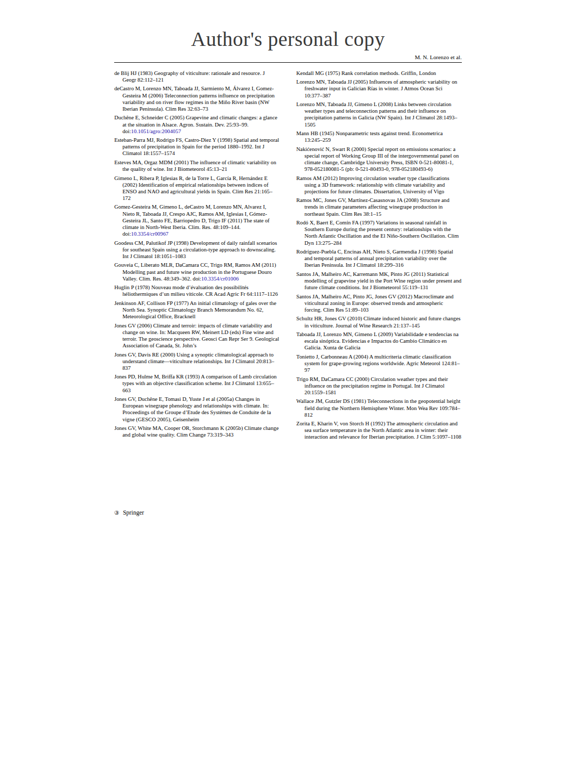Author's personal copy
M. N. Lorenzo et al.
de Blij HJ (1983) Geography of viticulture: rationale and resource. J Geogr 82:112–121
deCastro M, Lorenzo MN, Taboada JJ, Sarmiento M, Álvarez I, Gomez-Gesteira M (2006) Teleconnection patterns influence on precipitation variability and on river flow regimes in the Miño River basin (NW Iberian Peninsula). Clim Res 32:63–73
Duchêne E, Schneider C (2005) Grapevine and climatic changes: a glance at the situation in Alsace. Agron. Sustain. Dev. 25:93–99. doi:10.1051/agro:2004057
Esteban-Parra MJ, Rodrigo FS, Castro-Diez Y (1998) Spatial and temporal patterns of precipitation in Spain for the period 1880–1992. Int J Climatol 18:1557–1574
Esteves MA, Orgaz MDM (2001) The influence of climatic variability on the quality of wine. Int J Biometeorol 45:13–21
Gimeno L, Ribera P, Iglesias R, de la Torre L, García R, Hernández E (2002) Identification of empirical relationships between indices of ENSO and NAO and agricultural yields in Spain. Clim Res 21:165–172
Gomez-Gesteira M, Gimeno L, deCastro M, Lorenzo MN, Alvarez I, Nieto R, Taboada JJ, Crespo AJC, Ramos AM, Iglesias I, Gómez-Gesteira JL, Santo FE, Barriopedro D, Trigo IF (2011) The state of climate in North-West Iberia. Clim. Res. 48:109–144. doi:10.3354/cr00967
Goodess CM, Palutikof JP (1998) Development of daily rainfall scenarios for southeast Spain using a circulation-type approach to downscaling. Int J Climatol 18:1051–1083
Gouveia C, Liberato MLR, DaCamara CC, Trigo RM, Ramos AM (2011) Modelling past and future wine production in the Portuguese Douro Valley. Clim. Res. 48:349–362. doi:10.3354/cr01006
Huglin P (1978) Nouveau mode d’évaluation des possibilités héliothermiques d’un milieu viticole. CR Acad Agric Fr 64:1117–1126
Jenkinson AF, Collison FP (1977) An initial climatology of gales over the North Sea. Synoptic Climatology Branch Memorandum No. 62, Meteorological Office, Bracknell
Jones GV (2006) Climate and terroir: impacts of climate variability and change on wine. In: Macqueen RW, Meinert LD (eds) Fine wine and terroir. The geoscience perspective. Geosci Can Repr Ser 9. Geological Association of Canada, St. John’s
Jones GV, Davis RE (2000) Using a synoptic climatological approach to understand climate—viticulture relationships. Int J Climatol 20:813–837
Jones PD, Hulme M, Briffa KR (1993) A comparison of Lamb circulation types with an objective classification scheme. Int J Climatol 13:655–663
Jones GV, Duchêne E, Tomasi D, Yuste J et al (2005a) Changes in European winegrape phenology and relationships with climate. In: Proceedings of the Groupe d’Etude des Systèmes de Conduite de la vigne (GESCO 2005), Geisenheim
Jones GV, White MA, Cooper OR, Storchmann K (2005b) Climate change and global wine quality. Clim Change 73:319–343
Kendall MG (1975) Rank correlation methods. Griffin, London
Lorenzo MN, Taboada JJ (2005) Influences of atmospheric variability on freshwater input in Galician Rías in winter. J Atmos Ocean Sci 10:377–387
Lorenzo MN, Taboada JJ, Gimeno L (2008) Links between circulation weather types and teleconnection patterns and their influence on precipitation patterns in Galicia (NW Spain). Int J Climatol 28:1493–1505
Mann HB (1945) Nonparametric tests against trend. Econometrica 13:245–259
Nakićenović N, Swart R (2000) Special report on emissions scenarios: a special report of Working Group III of the intergovernmental panel on climate change, Cambridge University Press, ISBN 0-521-80081-1, 978-052180081-5 (pb: 0-521-80493-0, 978-052180493-6)
Ramos AM (2012) Improving circulation weather type classifications using a 3D framework: relationship with climate variability and projections for future climates. Dissertation, University of Vigo
Ramos MC, Jones GV, Martínez-Casasnovas JA (2008) Structure and trends in climate parameters affecting winegrape production in northeast Spain. Clim Res 38:1–15
Rodó X, Baert E, Comín FA (1997) Variations in seasonal rainfall in Southern Europe during the present century: relationships with the North Atlantic Oscillation and the El Niño-Southern Oscillation. Clim Dyn 13:275–284
Rodríguez-Puebla C, Encinas AH, Nieto S, Garmendia J (1998) Spatial and temporal patterns of annual precipitation variability over the Iberian Peninsula. Int J Climatol 18:299–316
Santos JA, Malheiro AC, Karremann MK, Pinto JG (2011) Statistical modelling of grapevine yield in the Port Wine region under present and future climate conditions. Int J Biometeorol 55:119–131
Santos JA, Malheiro AC, Pinto JG, Jones GV (2012) Macroclimate and viticultural zoning in Europe: observed trends and atmospheric forcing. Clim Res 51:89–103
Schultz HR, Jones GV (2010) Climate induced historic and future changes in viticulture. Journal of Wine Research 21:137–145
Taboada JJ, Lorenzo MN, Gimeno L (2009) Variabilidade e tendencias na escala sinóptica. Evidencias e Impactos do Cambio Climático en Galicia. Xunta de Galicia
Tonietto J, Carbonneau A (2004) A multicriteria climatic classification system for grape-growing regions worldwide. Agric Meteorol 124:81–97
Trigo RM, DaCamara CC (2000) Circulation weather types and their influence on the precipitation regime in Portugal. Int J Climatol 20:1559–1581
Wallace JM, Gutzler DS (1981) Teleconnections in the geopotential height field during the Northern Hemisphere Winter. Mon Wea Rev 109:784–812
Zorita E, Kharin V, von Storch H (1992) The atmospheric circulation and sea surface temperature in the North Atlantic area in winter: their interaction and relevance for Iberian precipitation. J Clim 5:1097–1108
③ Springer